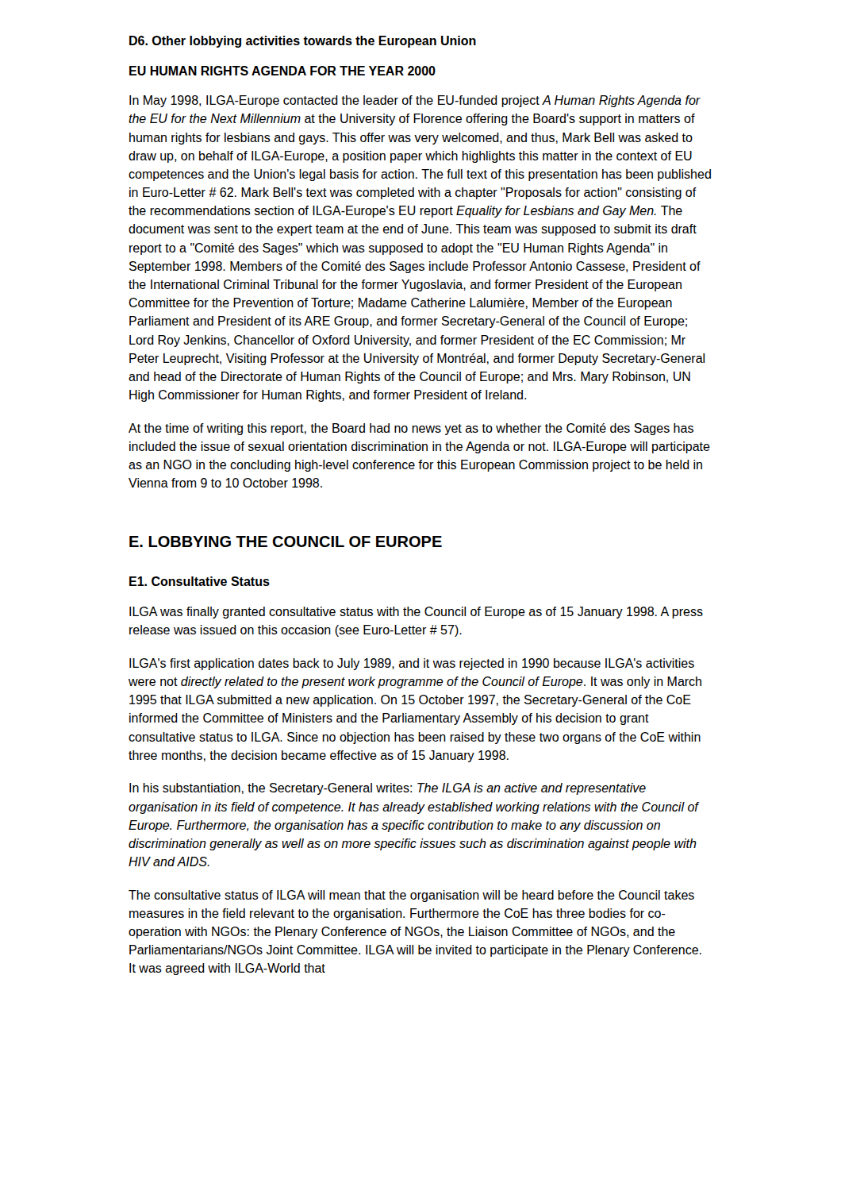D6. Other lobbying activities towards the European Union
EU HUMAN RIGHTS AGENDA FOR THE YEAR 2000
In May 1998, ILGA-Europe contacted the leader of the EU-funded project A Human Rights Agenda for the EU for the Next Millennium at the University of Florence offering the Board's support in matters of human rights for lesbians and gays. This offer was very welcomed, and thus, Mark Bell was asked to draw up, on behalf of ILGA-Europe, a position paper which highlights this matter in the context of EU competences and the Union's legal basis for action. The full text of this presentation has been published in Euro-Letter # 62. Mark Bell's text was completed with a chapter "Proposals for action" consisting of the recommendations section of ILGA-Europe's EU report Equality for Lesbians and Gay Men. The document was sent to the expert team at the end of June. This team was supposed to submit its draft report to a "Comité des Sages" which was supposed to adopt the "EU Human Rights Agenda" in September 1998. Members of the Comité des Sages include Professor Antonio Cassese, President of the International Criminal Tribunal for the former Yugoslavia, and former President of the European Committee for the Prevention of Torture; Madame Catherine Lalumière, Member of the European Parliament and President of its ARE Group, and former Secretary-General of the Council of Europe; Lord Roy Jenkins, Chancellor of Oxford University, and former President of the EC Commission; Mr Peter Leuprecht, Visiting Professor at the University of Montréal, and former Deputy Secretary-General and head of the Directorate of Human Rights of the Council of Europe; and Mrs. Mary Robinson, UN High Commissioner for Human Rights, and former President of Ireland.
At the time of writing this report, the Board had no news yet as to whether the Comité des Sages has included the issue of sexual orientation discrimination in the Agenda or not. ILGA-Europe will participate as an NGO in the concluding high-level conference for this European Commission project to be held in Vienna from 9 to 10 October 1998.
E. LOBBYING THE COUNCIL OF EUROPE
E1. Consultative Status
ILGA was finally granted consultative status with the Council of Europe as of 15 January 1998. A press release was issued on this occasion (see Euro-Letter # 57).
ILGA's first application dates back to July 1989, and it was rejected in 1990 because ILGA's activities were not directly related to the present work programme of the Council of Europe. It was only in March 1995 that ILGA submitted a new application. On 15 October 1997, the Secretary-General of the CoE informed the Committee of Ministers and the Parliamentary Assembly of his decision to grant consultative status to ILGA. Since no objection has been raised by these two organs of the CoE within three months, the decision became effective as of 15 January 1998.
In his substantiation, the Secretary-General writes: The ILGA is an active and representative organisation in its field of competence. It has already established working relations with the Council of Europe. Furthermore, the organisation has a specific contribution to make to any discussion on discrimination generally as well as on more specific issues such as discrimination against people with HIV and AIDS.
The consultative status of ILGA will mean that the organisation will be heard before the Council takes measures in the field relevant to the organisation. Furthermore the CoE has three bodies for co-operation with NGOs: the Plenary Conference of NGOs, the Liaison Committee of NGOs, and the Parliamentarians/NGOs Joint Committee. ILGA will be invited to participate in the Plenary Conference. It was agreed with ILGA-World that